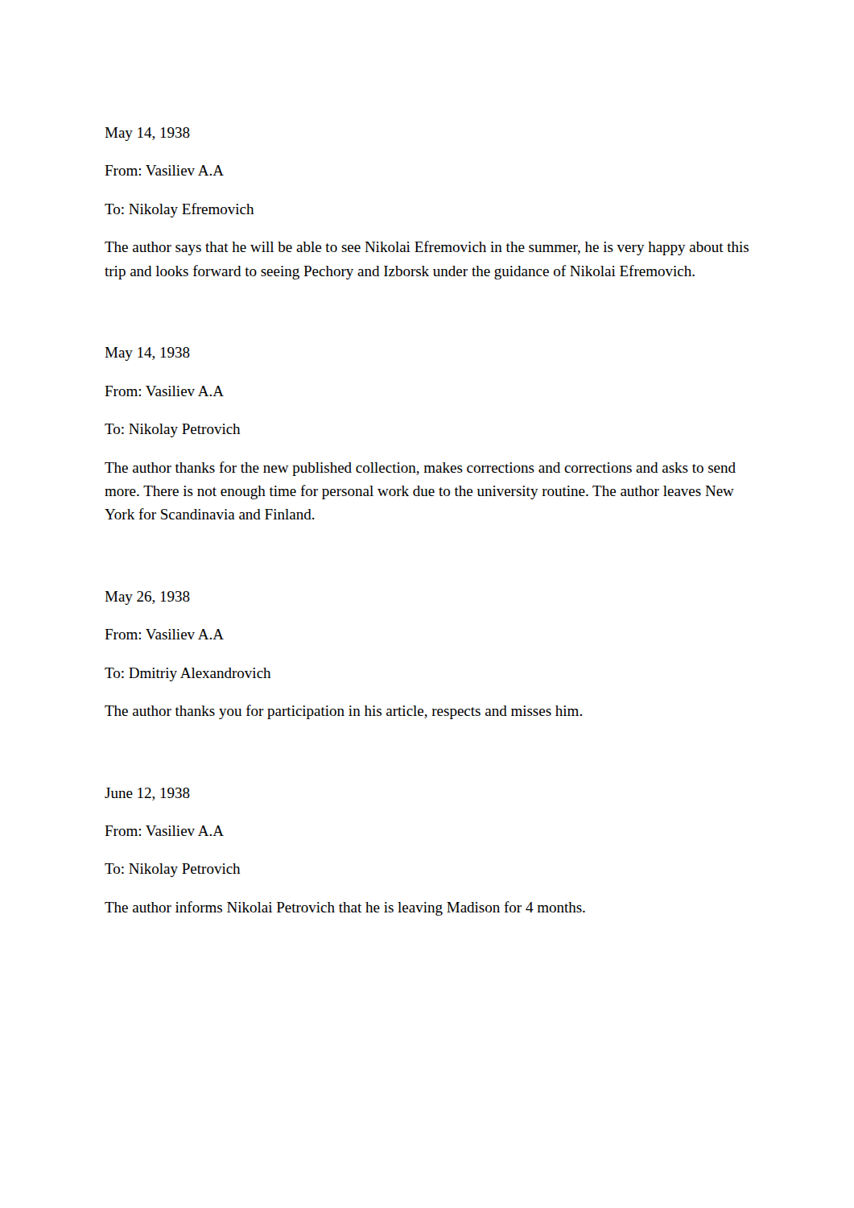May 14, 1938
From: Vasiliev A.A
To: Nikolay Efremovich
The author says that he will be able to see Nikolai Efremovich in the summer, he is very happy about this trip and looks forward to seeing Pechory and Izborsk under the guidance of Nikolai Efremovich.
May 14, 1938
From: Vasiliev A.A
To: Nikolay Petrovich
The author thanks for the new published collection, makes corrections and corrections and asks to send more. There is not enough time for personal work due to the university routine. The author leaves New York for Scandinavia and Finland.
May 26, 1938
From: Vasiliev A.A
To: Dmitriy Alexandrovich
The author thanks you for participation in his article, respects and misses him.
June 12, 1938
From: Vasiliev A.A
To: Nikolay Petrovich
The author informs Nikolai Petrovich that he is leaving Madison for 4 months.